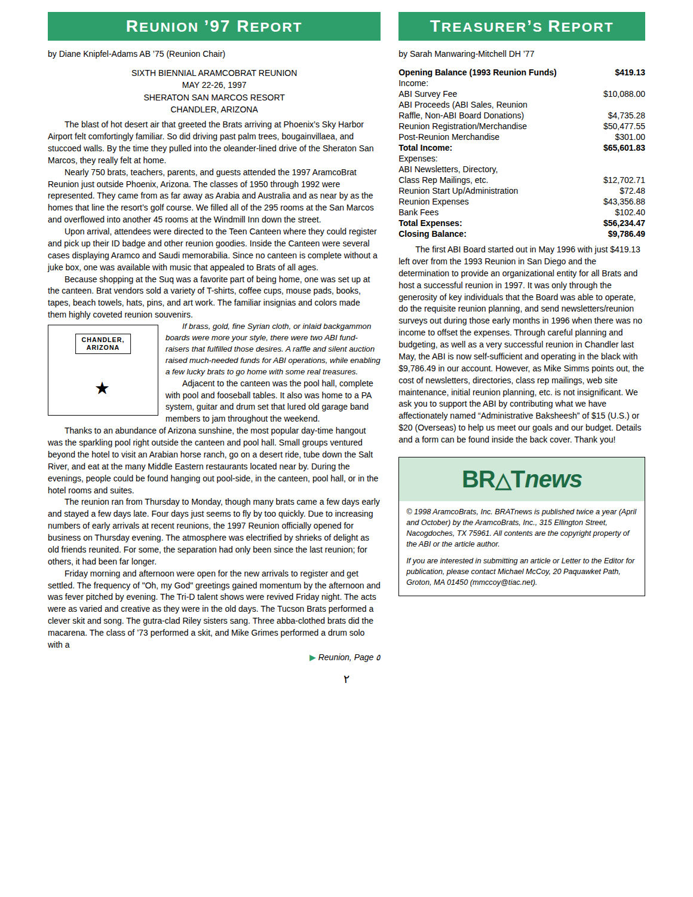REUNION ’97 REPORT
by Diane Knipfel-Adams AB ’75 (Reunion Chair)
SIXTH BIENNIAL ARAMCOBRAT REUNION
MAY 22-26, 1997
SHERATON SAN MARCOS RESORT
CHANDLER, ARIZONA
The blast of hot desert air that greeted the Brats arriving at Phoenix’s Sky Harbor Airport felt comfortingly familiar. So did driving past palm trees, bougainvillaea, and stuccoed walls. By the time they pulled into the oleander-lined drive of the Sheraton San Marcos, they really felt at home.
Nearly 750 brats, teachers, parents, and guests attended the 1997 AramcoBrat Reunion just outside Phoenix, Arizona. The classes of 1950 through 1992 were represented. They came from as far away as Arabia and Australia and as near by as the homes that line the resort’s golf course. We filled all of the 295 rooms at the San Marcos and overflowed into another 45 rooms at the Windmill Inn down the street.
Upon arrival, attendees were directed to the Teen Canteen where they could register and pick up their ID badge and other reunion goodies. Inside the Canteen were several cases displaying Aramco and Saudi memorabilia. Since no canteen is complete without a juke box, one was available with music that appealed to Brats of all ages.
Because shopping at the Suq was a favorite part of being home, one was set up at the canteen. Brat vendors sold a variety of T-shirts, coffee cups, mouse pads, books, tapes, beach towels, hats, pins, and art work. The familiar insignias and colors made them highly coveted reunion souvenirs.
CHANDLER,
ARIZONA
★
If brass, gold, fine Syrian cloth, or inlaid backgammon boards were more your style, there were two ABI fund-raisers that fulfilled those desires. A raffle and silent auction raised much-needed funds for ABI operations, while enabling a few lucky brats to go home with some real treasures.
Adjacent to the canteen was the pool hall, complete with pool and fooseball tables. It also was home to a PA system, guitar and drum set that lured old garage band members to jam throughout the weekend.
Thanks to an abundance of Arizona sunshine, the most popular day-time hangout was the sparkling pool right outside the canteen and pool hall. Small groups ventured beyond the hotel to visit an Arabian horse ranch, go on a desert ride, tube down the Salt River, and eat at the many Middle Eastern restaurants located near by. During the evenings, people could be found hanging out pool-side, in the canteen, pool hall, or in the hotel rooms and suites.
The reunion ran from Thursday to Monday, though many brats came a few days early and stayed a few days late. Four days just seems to fly by too quickly. Due to increasing numbers of early arrivals at recent reunions, the 1997 Reunion officially opened for business on Thursday evening. The atmosphere was electrified by shrieks of delight as old friends reunited. For some, the separation had only been since the last reunion; for others, it had been far longer.
Friday morning and afternoon were open for the new arrivals to register and get settled. The frequency of "Oh, my God" greetings gained momentum by the afternoon and was fever pitched by evening. The Tri-D talent shows were revived Friday night. The acts were as varied and creative as they were in the old days. The Tucson Brats performed a clever skit and song. The gutra-clad Riley sisters sang. Three abba-clothed brats did the macarena. The class of ’73 performed a skit, and Mike Grimes performed a drum solo with a
▶ Reunion, Page ٥
TREASURER’S REPORT
by Sarah Manwaring-Mitchell DH ’77
| Opening Balance (1993 Reunion Funds) | $419.13 |
| Income: | |
| ABI Survey Fee | $10,088.00 |
| ABI Proceeds (ABI Sales, Reunion | |
| Raffle, Non-ABI Board Donations) | $4,735.28 |
| Reunion Registration/Merchandise | $50,477.55 |
| Post-Reunion Merchandise | $301.00 |
| Total Income: | $65,601.83 |
| Expenses: | |
| ABI Newsletters, Directory, | |
| Class Rep Mailings, etc. | $12,702.71 |
| Reunion Start Up/Administration | $72.48 |
| Reunion Expenses | $43,356.88 |
| Bank Fees | $102.40 |
| Total Expenses: | $56,234.47 |
| Closing Balance: | $9,786.49 |
The first ABI Board started out in May 1996 with just $419.13 left over from the 1993 Reunion in San Diego and the determination to provide an organizational entity for all Brats and host a successful reunion in 1997. It was only through the generosity of key individuals that the Board was able to operate, do the requisite reunion planning, and send newsletters/reunion surveys out during those early months in 1996 when there was no income to offset the expenses. Through careful planning and budgeting, as well as a very successful reunion in Chandler last May, the ABI is now self-sufficient and operating in the black with $9,786.49 in our account. However, as Mike Simms points out, the cost of newsletters, directories, class rep mailings, web site maintenance, initial reunion planning, etc. is not insignificant. We ask you to support the ABI by contributing what we have affectionately named “Administrative Baksheesh” of $15 (U.S.) or $20 (Overseas) to help us meet our goals and our budget. Details and a form can be found inside the back cover. Thank you!
BR△Tnews
© 1998 AramcoBrats, Inc. BRATnews is published twice a year (April and October) by the AramcoBrats, Inc., 315 Ellington Street, Nacogdoches, TX 75961. All contents are the copyright property of the ABI or the article author.
If you are interested in submitting an article or Letter to the Editor for publication, please contact Michael McCoy, 20 Paquawket Path, Groton, MA 01450 (mmccoy@tiac.net).
٢